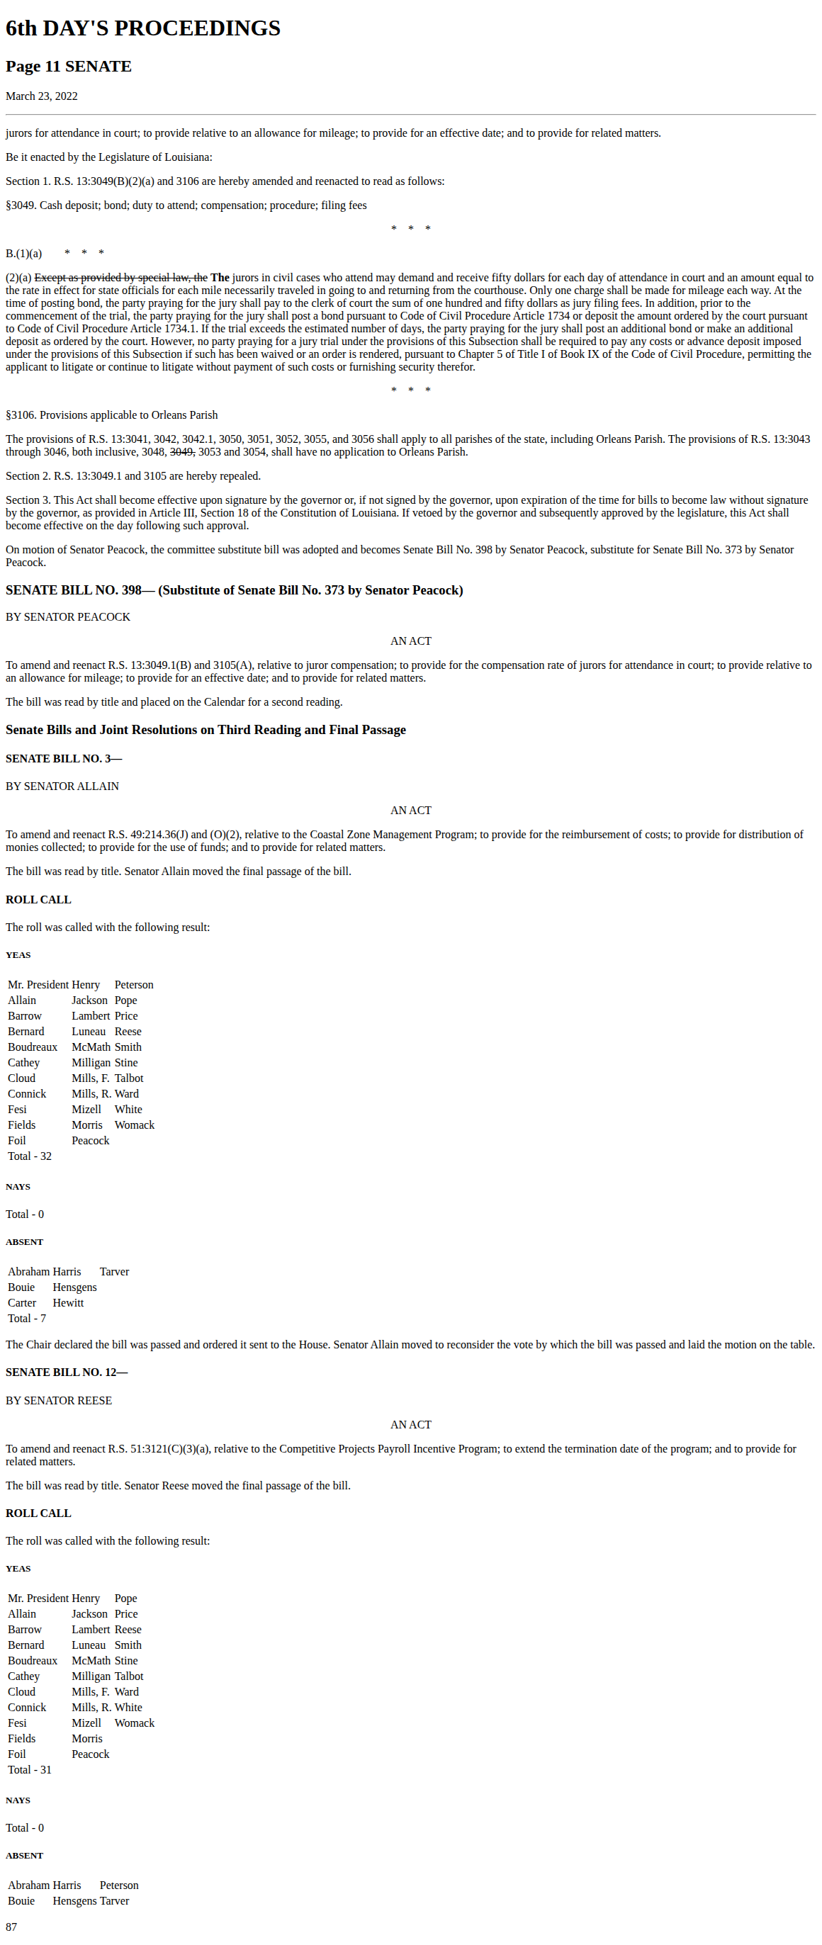6th DAY'S PROCEEDINGS
Page 11 SENATE
March 23, 2022
jurors for attendance in court; to provide relative to an allowance for mileage; to provide for an effective date; and to provide for related matters.
Be it enacted by the Legislature of Louisiana:
Section 1. R.S. 13:3049(B)(2)(a) and 3106 are hereby amended and reenacted to read as follows:
§3049. Cash deposit; bond; duty to attend; compensation; procedure; filing fees
* * *
B.(1)(a) * * *
(2)(a) Except as provided by special law, the The jurors in civil cases who attend may demand and receive fifty dollars for each day of attendance in court and an amount equal to the rate in effect for state officials for each mile necessarily traveled in going to and returning from the courthouse. Only one charge shall be made for mileage each way. At the time of posting bond, the party praying for the jury shall pay to the clerk of court the sum of one hundred and fifty dollars as jury filing fees. In addition, prior to the commencement of the trial, the party praying for the jury shall post a bond pursuant to Code of Civil Procedure Article 1734 or deposit the amount ordered by the court pursuant to Code of Civil Procedure Article 1734.1. If the trial exceeds the estimated number of days, the party praying for the jury shall post an additional bond or make an additional deposit as ordered by the court. However, no party praying for a jury trial under the provisions of this Subsection shall be required to pay any costs or advance deposit imposed under the provisions of this Subsection if such has been waived or an order is rendered, pursuant to Chapter 5 of Title I of Book IX of the Code of Civil Procedure, permitting the applicant to litigate or continue to litigate without payment of such costs or furnishing security therefor.
* * *
§3106. Provisions applicable to Orleans Parish
The provisions of R.S. 13:3041, 3042, 3042.1, 3050, 3051, 3052, 3055, and 3056 shall apply to all parishes of the state, including Orleans Parish. The provisions of R.S. 13:3043 through 3046, both inclusive, 3048, 3049, 3053 and 3054, shall have no application to Orleans Parish.
Section 2. R.S. 13:3049.1 and 3105 are hereby repealed.
Section 3. This Act shall become effective upon signature by the governor or, if not signed by the governor, upon expiration of the time for bills to become law without signature by the governor, as provided in Article III, Section 18 of the Constitution of Louisiana. If vetoed by the governor and subsequently approved by the legislature, this Act shall become effective on the day following such approval.
On motion of Senator Peacock, the committee substitute bill was adopted and becomes Senate Bill No. 398 by Senator Peacock, substitute for Senate Bill No. 373 by Senator Peacock.
SENATE BILL NO. 398— (Substitute of Senate Bill No. 373 by Senator Peacock)
BY SENATOR PEACOCK
AN ACT
To amend and reenact R.S. 13:3049.1(B) and 3105(A), relative to juror compensation; to provide for the compensation rate of jurors for attendance in court; to provide relative to an allowance for mileage; to provide for an effective date; and to provide for related matters.
The bill was read by title and placed on the Calendar for a second reading.
Senate Bills and Joint Resolutions on Third Reading and Final Passage
SENATE BILL NO. 3—
BY SENATOR ALLAIN
AN ACT
To amend and reenact R.S. 49:214.36(J) and (O)(2), relative to the Coastal Zone Management Program; to provide for the reimbursement of costs; to provide for distribution of monies collected; to provide for the use of funds; and to provide for related matters.
The bill was read by title. Senator Allain moved the final passage of the bill.
ROLL CALL
The roll was called with the following result:
YEAS
| Mr. President | Henry | Peterson |
| Allain | Jackson | Pope |
| Barrow | Lambert | Price |
| Bernard | Luneau | Reese |
| Boudreaux | McMath | Smith |
| Cathey | Milligan | Stine |
| Cloud | Mills, F. | Talbot |
| Connick | Mills, R. | Ward |
| Fesi | Mizell | White |
| Fields | Morris | Womack |
| Foil | Peacock | |
| Total - 32 | | |
NAYS
Total - 0
ABSENT
| Abraham | Harris | Tarver |
| Bouie | Hensgens | |
| Carter | Hewitt | |
| Total - 7 | | |
The Chair declared the bill was passed and ordered it sent to the House. Senator Allain moved to reconsider the vote by which the bill was passed and laid the motion on the table.
SENATE BILL NO. 12—
BY SENATOR REESE
AN ACT
To amend and reenact R.S. 51:3121(C)(3)(a), relative to the Competitive Projects Payroll Incentive Program; to extend the termination date of the program; and to provide for related matters.
The bill was read by title. Senator Reese moved the final passage of the bill.
ROLL CALL
The roll was called with the following result:
YEAS
| Mr. President | Henry | Pope |
| Allain | Jackson | Price |
| Barrow | Lambert | Reese |
| Bernard | Luneau | Smith |
| Boudreaux | McMath | Stine |
| Cathey | Milligan | Talbot |
| Cloud | Mills, F. | Ward |
| Connick | Mills, R. | White |
| Fesi | Mizell | Womack |
| Fields | Morris | |
| Foil | Peacock | |
| Total - 31 | | |
NAYS
Total - 0
ABSENT
| Abraham | Harris | Peterson |
| Bouie | Hensgens | Tarver |
87